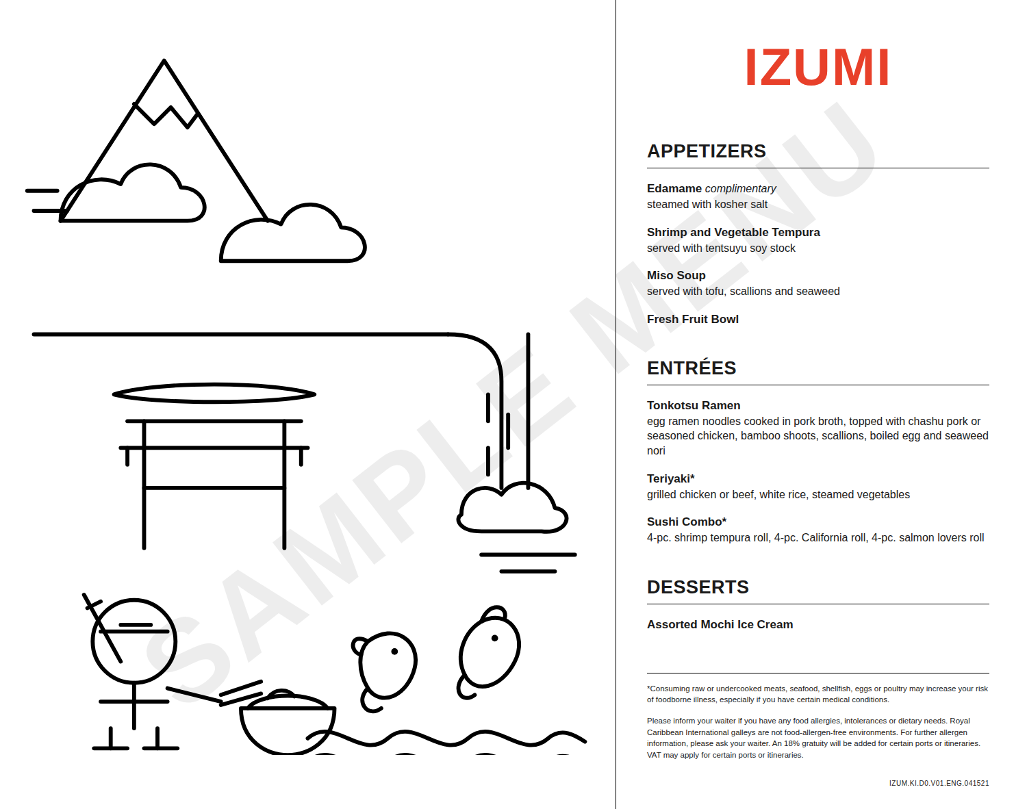SAMPLE MENU
Japanese-themed line illustration
IZUMI
APPETIZERS
Edamame
complimentary
steamed with kosher salt
Shrimp and Vegetable Tempura
served with tentsuyu soy stock
Miso Soup
served with tofu, scallions and seaweed
Fresh Fruit Bowl
ENTRÉES
Tonkotsu Ramen
egg ramen noodles cooked in pork broth, topped with chashu pork or seasoned chicken, bamboo shoots, scallions, boiled egg and seaweed nori
Teriyaki*
grilled chicken or beef, white rice, steamed vegetables
Sushi Combo*
4-pc. shrimp tempura roll, 4-pc. California roll, 4-pc. salmon lovers roll
DESSERTS
Assorted Mochi Ice Cream
*Consuming raw or undercooked meats, seafood, shellfish, eggs or poultry may increase your risk of foodborne illness, especially if you have certain medical conditions.
Please inform your waiter if you have any food allergies, intolerances or dietary needs. Royal Caribbean International galleys are not food-allergen-free environments. For further allergen information, please ask your waiter. An 18% gratuity will be added for certain ports or itineraries. VAT may apply for certain ports or itineraries.
IZUM.KI.D0.V01.ENG.041521